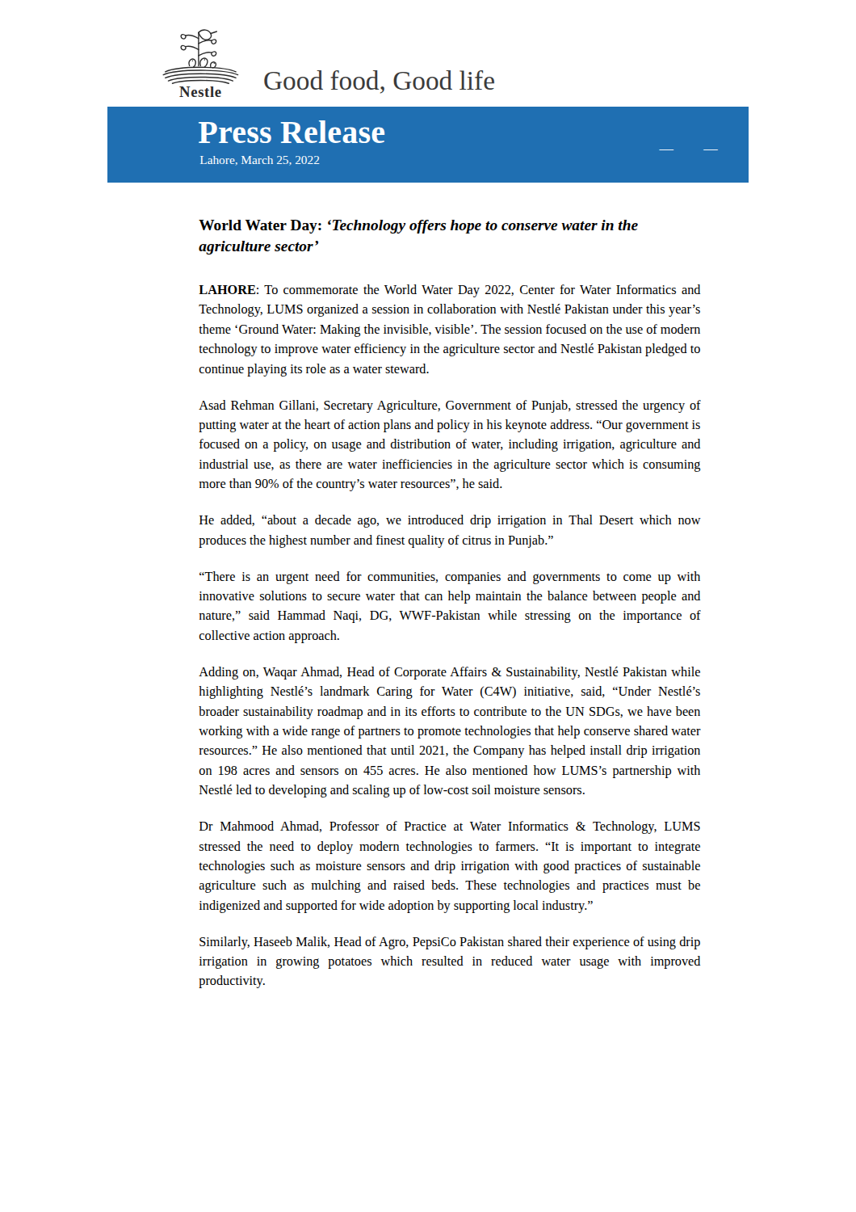Nestle
Good food, Good life
Press Release
Lahore, March 25, 2022
— —
World Water Day: ‘Technology offers hope to conserve water in the agriculture sector’
LAHORE: To commemorate the World Water Day 2022, Center for Water Informatics and Technology, LUMS organized a session in collaboration with Nestlé Pakistan under this year’s theme ‘Ground Water: Making the invisible, visible’. The session focused on the use of modern technology to improve water efficiency in the agriculture sector and Nestlé Pakistan pledged to continue playing its role as a water steward.
Asad Rehman Gillani, Secretary Agriculture, Government of Punjab, stressed the urgency of putting water at the heart of action plans and policy in his keynote address. “Our government is focused on a policy, on usage and distribution of water, including irrigation, agriculture and industrial use, as there are water inefficiencies in the agriculture sector which is consuming more than 90% of the country’s water resources”, he said.
He added, “about a decade ago, we introduced drip irrigation in Thal Desert which now produces the highest number and finest quality of citrus in Punjab.”
“There is an urgent need for communities, companies and governments to come up with innovative solutions to secure water that can help maintain the balance between people and nature,” said Hammad Naqi, DG, WWF-Pakistan while stressing on the importance of collective action approach.
Adding on, Waqar Ahmad, Head of Corporate Affairs & Sustainability, Nestlé Pakistan while highlighting Nestlé’s landmark Caring for Water (C4W) initiative, said, “Under Nestlé’s broader sustainability roadmap and in its efforts to contribute to the UN SDGs, we have been working with a wide range of partners to promote technologies that help conserve shared water resources.” He also mentioned that until 2021, the Company has helped install drip irrigation on 198 acres and sensors on 455 acres. He also mentioned how LUMS’s partnership with Nestlé led to developing and scaling up of low-cost soil moisture sensors.
Dr Mahmood Ahmad, Professor of Practice at Water Informatics & Technology, LUMS stressed the need to deploy modern technologies to farmers. “It is important to integrate technologies such as moisture sensors and drip irrigation with good practices of sustainable agriculture such as mulching and raised beds. These technologies and practices must be indigenized and supported for wide adoption by supporting local industry.”
Similarly, Haseeb Malik, Head of Agro, PepsiCo Pakistan shared their experience of using drip irrigation in growing potatoes which resulted in reduced water usage with improved productivity.